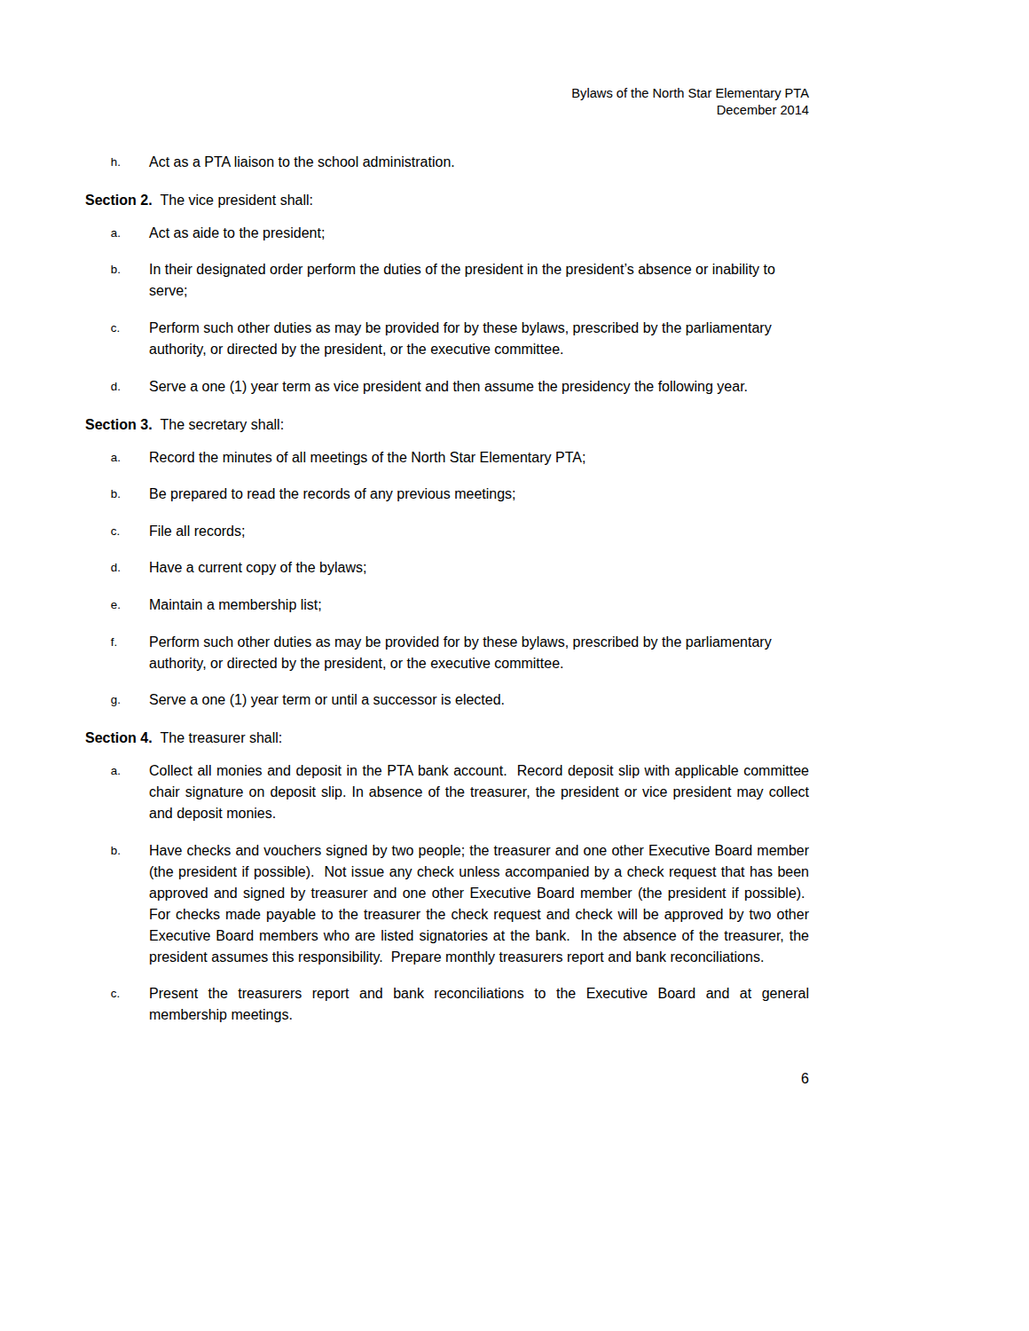Bylaws of the North Star Elementary PTA
December 2014
h. Act as a PTA liaison to the school administration.
Section 2. The vice president shall:
a. Act as aide to the president;
b. In their designated order perform the duties of the president in the president’s absence or inability to serve;
c. Perform such other duties as may be provided for by these bylaws, prescribed by the parliamentary authority, or directed by the president, or the executive committee.
d. Serve a one (1) year term as vice president and then assume the presidency the following year.
Section 3. The secretary shall:
a. Record the minutes of all meetings of the North Star Elementary PTA;
b. Be prepared to read the records of any previous meetings;
c. File all records;
d. Have a current copy of the bylaws;
e. Maintain a membership list;
f. Perform such other duties as may be provided for by these bylaws, prescribed by the parliamentary authority, or directed by the president, or the executive committee.
g. Serve a one (1) year term or until a successor is elected.
Section 4. The treasurer shall:
a. Collect all monies and deposit in the PTA bank account. Record deposit slip with applicable committee chair signature on deposit slip. In absence of the treasurer, the president or vice president may collect and deposit monies.
b. Have checks and vouchers signed by two people; the treasurer and one other Executive Board member (the president if possible). Not issue any check unless accompanied by a check request that has been approved and signed by treasurer and one other Executive Board member (the president if possible). For checks made payable to the treasurer the check request and check will be approved by two other Executive Board members who are listed signatories at the bank. In the absence of the treasurer, the president assumes this responsibility. Prepare monthly treasurers report and bank reconciliations.
c. Present the treasurers report and bank reconciliations to the Executive Board and at general membership meetings.
6